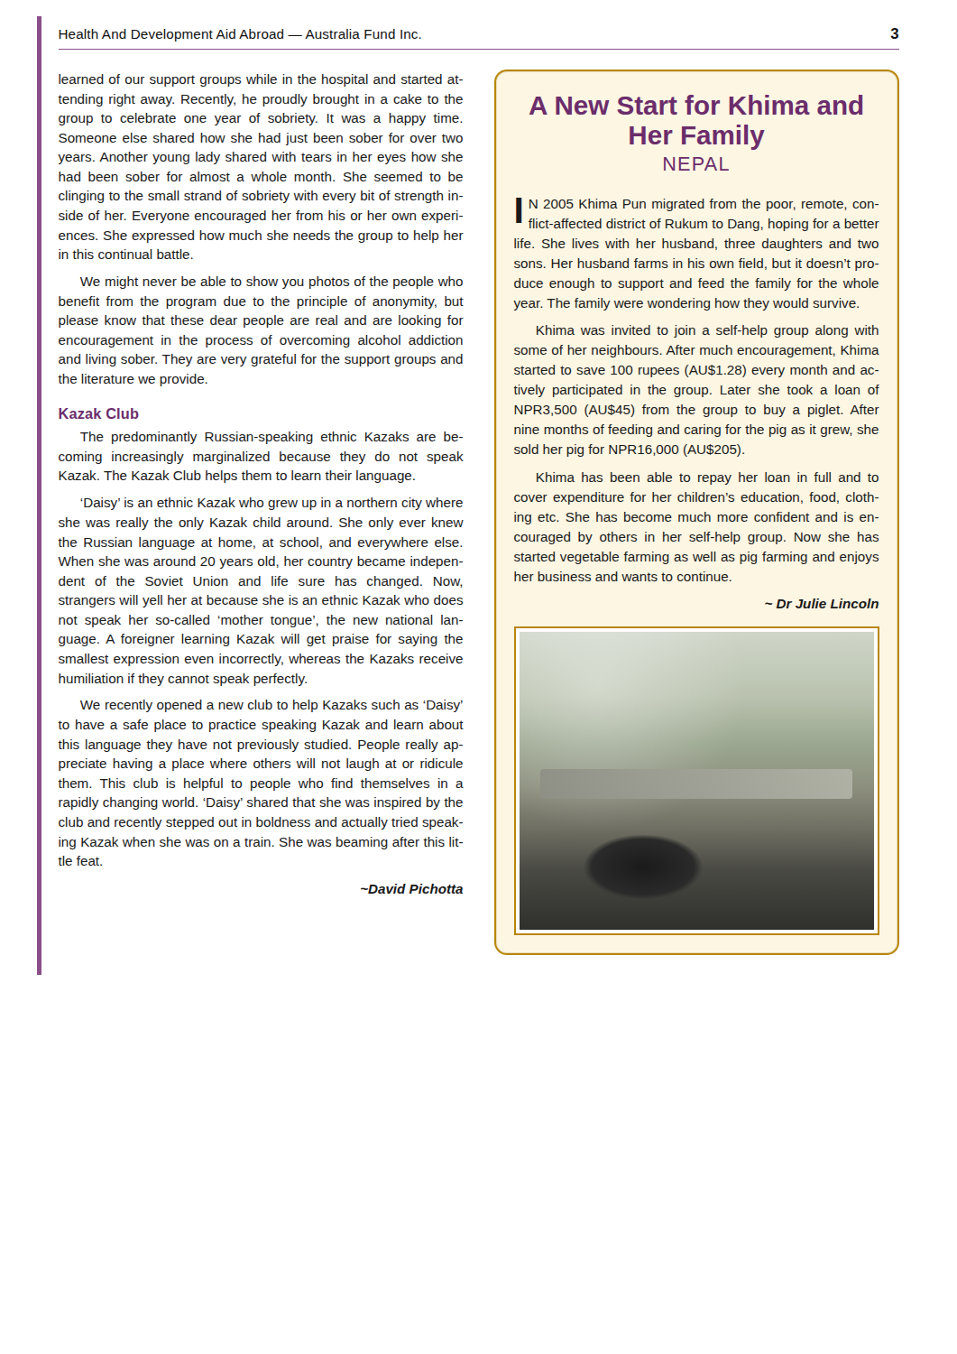Health And Development Aid Abroad — Australia Fund Inc.
3
learned of our support groups while in the hospital and started attending right away. Recently, he proudly brought in a cake to the group to celebrate one year of sobriety. It was a happy time. Someone else shared how she had just been sober for over two years. Another young lady shared with tears in her eyes how she had been sober for almost a whole month. She seemed to be clinging to the small strand of sobriety with every bit of strength inside of her. Everyone encouraged her from his or her own experiences. She expressed how much she needs the group to help her in this continual battle.
We might never be able to show you photos of the people who benefit from the program due to the principle of anonymity, but please know that these dear people are real and are looking for encouragement in the process of overcoming alcohol addiction and living sober. They are very grateful for the support groups and the literature we provide.
Kazak Club
The predominantly Russian-speaking ethnic Kazaks are becoming increasingly marginalized because they do not speak Kazak. The Kazak Club helps them to learn their language.
‘Daisy’ is an ethnic Kazak who grew up in a northern city where she was really the only Kazak child around. She only ever knew the Russian language at home, at school, and everywhere else. When she was around 20 years old, her country became independent of the Soviet Union and life sure has changed. Now, strangers will yell her at because she is an ethnic Kazak who does not speak her so-called ‘mother tongue’, the new national language. A foreigner learning Kazak will get praise for saying the smallest expression even incorrectly, whereas the Kazaks receive humiliation if they cannot speak perfectly.
We recently opened a new club to help Kazaks such as ‘Daisy’ to have a safe place to practice speaking Kazak and learn about this language they have not previously studied. People really appreciate having a place where others will not laugh at or ridicule them. This club is helpful to people who find themselves in a rapidly changing world. ‘Daisy’ shared that she was inspired by the club and recently stepped out in boldness and actually tried speaking Kazak when she was on a train. She was beaming after this little feat.
~David Pichotta
A New Start for Khima and Her Family
NEPAL
IN 2005 Khima Pun migrated from the poor, remote, conflict-affected district of Rukum to Dang, hoping for a better life. She lives with her husband, three daughters and two sons. Her husband farms in his own field, but it doesn’t produce enough to support and feed the family for the whole year. The family were wondering how they would survive.
Khima was invited to join a self-help group along with some of her neighbours. After much encouragement, Khima started to save 100 rupees (AU$1.28) every month and actively participated in the group. Later she took a loan of NPR3,500 (AU$45) from the group to buy a piglet. After nine months of feeding and caring for the pig as it grew, she sold her pig for NPR16,000 (AU$205).
Khima has been able to repay her loan in full and to cover expenditure for her children’s education, food, clothing etc. She has become much more confident and is encouraged by others in her self-help group. Now she has started vegetable farming as well as pig farming and enjoys her business and wants to continue.
~ Dr Julie Lincoln